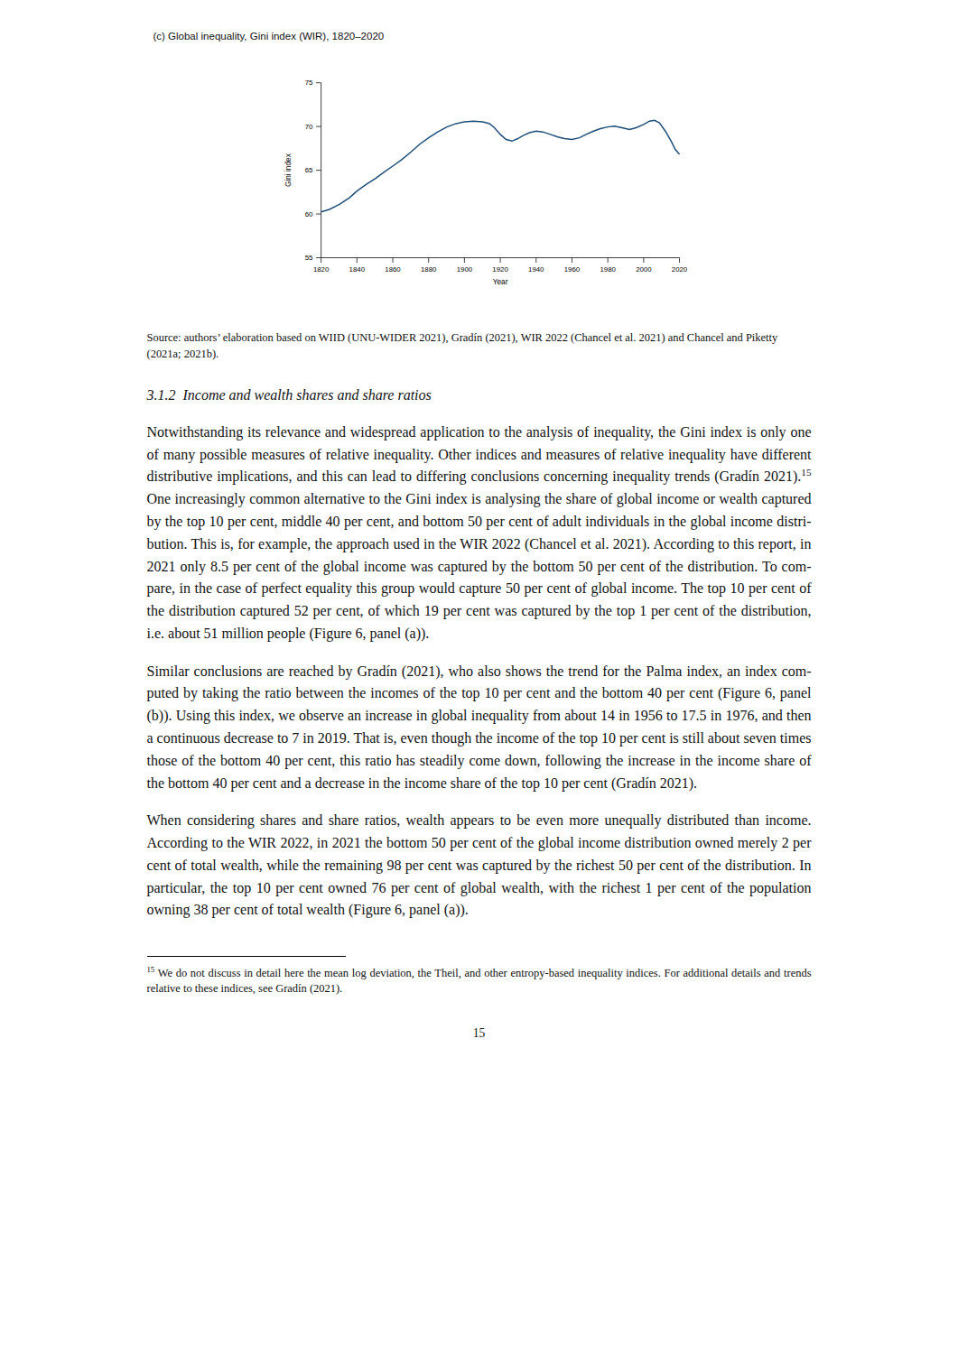(c) Global inequality, Gini index (WIR), 1820–2020
Line chart of global inequality Gini index, 1820 to 2020 The Gini index rises from about 60 in 1820 to a peak near 71.5 around 1900, dips slightly around 1920 and 1960, rises again to about 72 around 2000, then falls sharply to about 67.5 by 2020. 55 60 65 70 75 Gini index 1820 1840 1860 1880 1900 1920 1940 1960 1980 2000 2020 Year
Source: authors’ elaboration based on WIID (UNU-WIDER 2021), Gradín (2021), WIR 2022 (Chancel et al. 2021) and Chancel and Piketty (2021a; 2021b).
3.1.2 Income and wealth shares and share ratios
Notwithstanding its relevance and widespread application to the analysis of inequality, the Gini index is only one of many possible measures of relative inequality. Other indices and measures of relative inequality have different distributive implications, and this can lead to differing conclusions concerning inequality trends (Gradín 2021).15 One increasingly common alternative to the Gini index is analysing the share of global income or wealth captured by the top 10 per cent, middle 40 per cent, and bottom 50 per cent of adult individuals in the global income distribution. This is, for example, the approach used in the WIR 2022 (Chancel et al. 2021). According to this report, in 2021 only 8.5 per cent of the global income was captured by the bottom 50 per cent of the distribution. To compare, in the case of perfect equality this group would capture 50 per cent of global income. The top 10 per cent of the distribution captured 52 per cent, of which 19 per cent was captured by the top 1 per cent of the distribution, i.e. about 51 million people (Figure 6, panel (a)).
Similar conclusions are reached by Gradín (2021), who also shows the trend for the Palma index, an index computed by taking the ratio between the incomes of the top 10 per cent and the bottom 40 per cent (Figure 6, panel (b)). Using this index, we observe an increase in global inequality from about 14 in 1956 to 17.5 in 1976, and then a continuous decrease to 7 in 2019. That is, even though the income of the top 10 per cent is still about seven times those of the bottom 40 per cent, this ratio has steadily come down, following the increase in the income share of the bottom 40 per cent and a decrease in the income share of the top 10 per cent (Gradín 2021).
When considering shares and share ratios, wealth appears to be even more unequally distributed than income. According to the WIR 2022, in 2021 the bottom 50 per cent of the global income distribution owned merely 2 per cent of total wealth, while the remaining 98 per cent was captured by the richest 50 per cent of the distribution. In particular, the top 10 per cent owned 76 per cent of global wealth, with the richest 1 per cent of the population owning 38 per cent of total wealth (Figure 6, panel (a)).
15 We do not discuss in detail here the mean log deviation, the Theil, and other entropy-based inequality indices. For additional details and trends relative to these indices, see Gradín (2021).
15